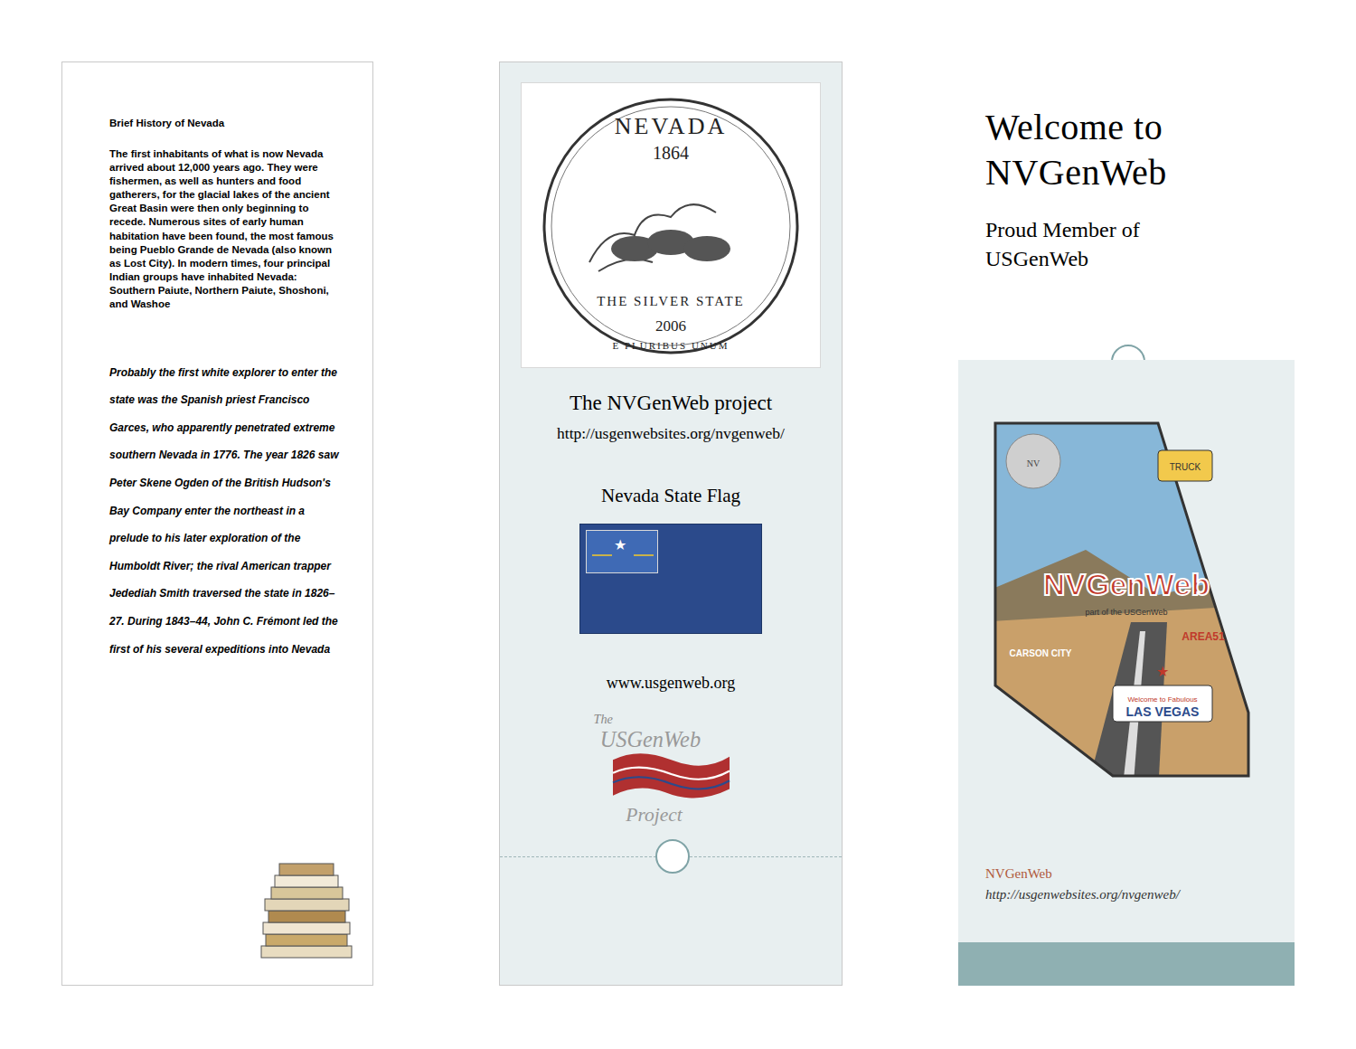Brief History of Nevada
The first inhabitants of what is now Nevada arrived about 12,000 years ago. They were fishermen, as well as hunters and food gatherers, for the glacial lakes of the ancient Great Basin were then only beginning to recede. Numerous sites of early human habitation have been found, the most famous being Pueblo Grande de Nevada (also known as Lost City). In modern times, four principal Indian groups have inhabited Nevada: Southern Paiute, Northern Paiute, Shoshoni, and Washoe
Probably the first white explorer to enter the state was the Spanish priest Francisco Garces, who apparently penetrated extreme southern Nevada in 1776. The year 1826 saw Peter Skene Ogden of the British Hudson's Bay Company enter the northeast in a prelude to his later exploration of the Humboldt River; the rival American trapper Jedediah Smith traversed the state in 1826–27. During 1843–44, John C. Frémont led the first of his several expeditions into Nevada
The NVGenWeb project
http://usgenwebsites.org/nvgenweb/
Nevada State Flag
★
www.usgenweb.org
Welcome to
NVGenWeb
Proud Member of
USGenWeb
NVGenWeb
http://usgenwebsites.org/nvgenweb/